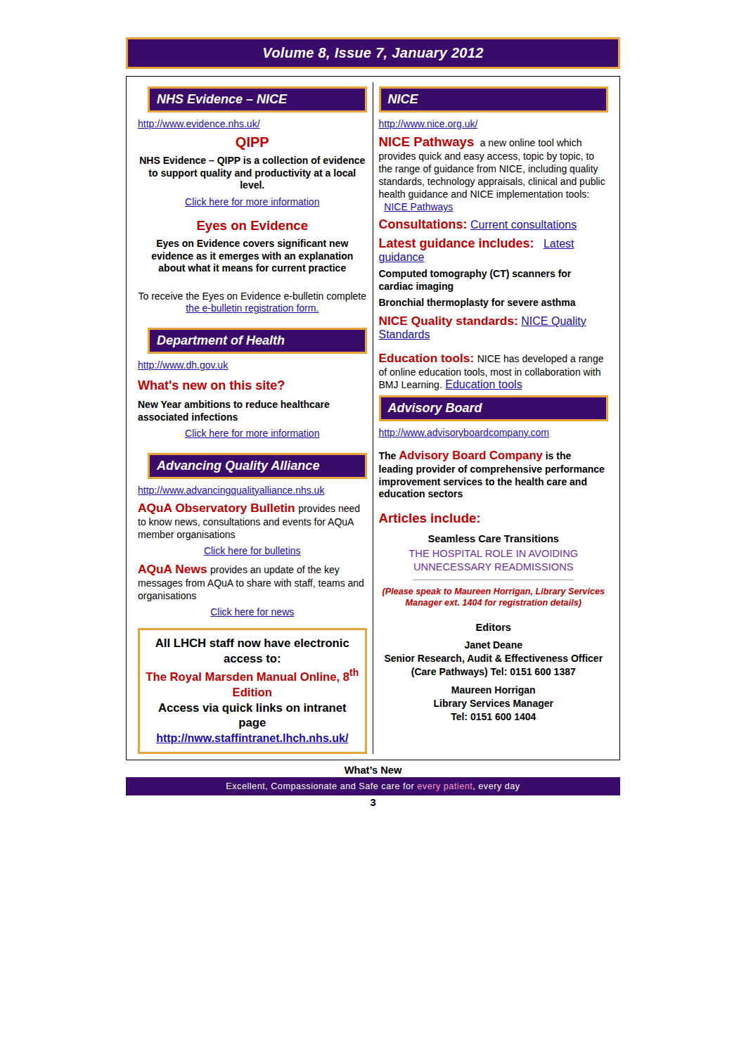Volume 8, Issue 7, January 2012
NHS Evidence – NICE
http://www.evidence.nhs.uk/
QIPP
NHS Evidence – QIPP is a collection of evidence to support quality and productivity at a local level.
Click here for more information
Eyes on Evidence
Eyes on Evidence covers significant new evidence as it emerges with an explanation about what it means for current practice
To receive the Eyes on Evidence e-bulletin complete the e-bulletin registration form.
Department of Health
http://www.dh.gov.uk
What's new on this site?
New Year ambitions to reduce healthcare associated infections
Click here for more information
Advancing Quality Alliance
http://www.advancingqualityalliance.nhs.uk
AQuA Observatory Bulletin
provides need to know news, consultations and events for AQuA member organisations
Click here for bulletins
AQuA News
provides an update of the key messages from AQuA to share with staff, teams and organisations
Click here for news
All LHCH staff now have electronic access to:
The Royal Marsden Manual Online, 8th Edition
Access via quick links on intranet page
http://nww.staffintranet.lhch.nhs.uk/
NICE
http://www.nice.org.uk/
NICE Pathways
a new online tool which provides quick and easy access, topic by topic, to the range of guidance from NICE, including quality standards, technology appraisals, clinical and public health guidance and NICE implementation tools: NICE Pathways
Consultations:
Current consultations
Latest guidance includes:
Latest guidance
Computed tomography (CT) scanners for cardiac imaging
Bronchial thermoplasty for severe asthma
NICE Quality standards:
NICE Quality Standards
Education tools:
NICE has developed a range of online education tools, most in collaboration with BMJ Learning. Education tools
Advisory Board
http://www.advisoryboardcompany.com
The Advisory Board Company is the leading provider of comprehensive performance improvement services to the health care and education sectors
Articles include:
Seamless Care Transitions
THE HOSPITAL ROLE IN AVOIDING UNNECESSARY READMISSIONS
(Please speak to Maureen Horrigan, Library Services Manager ext. 1404 for registration details)
Editors
Janet Deane
Senior Research, Audit & Effectiveness Officer (Care Pathways) Tel: 0151 600 1387
Maureen Horrigan
Library Services Manager
Tel: 0151 600 1404
What’s New
Excellent, Compassionate and Safe care for every patient, every day
3